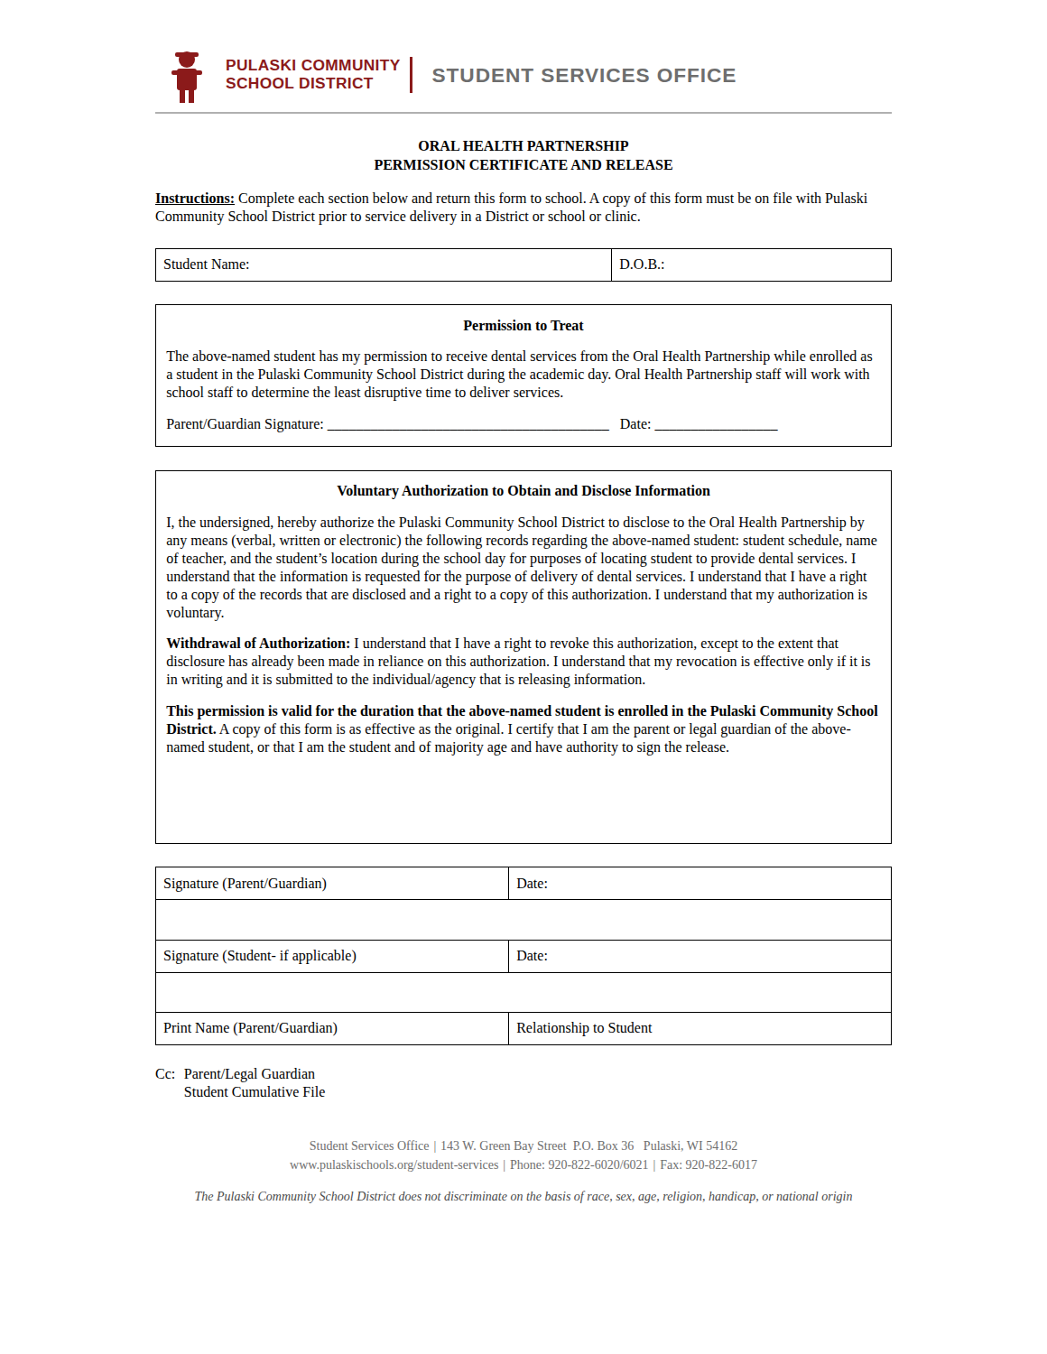PULASKI COMMUNITY
SCHOOL DISTRICT
STUDENT SERVICES OFFICE
Oral Health Partnership
Permission Certificate and Release
Instructions: Complete each section below and return this form to school. A copy of this form must be on file with Pulaski Community School District prior to service delivery in a District or school or clinic.
| Student Name: | D.O.B.: |
Permission to Treat
The above-named student has my permission to receive dental services from the Oral Health Partnership while enrolled as a student in the Pulaski Community School District during the academic day. Oral Health Partnership staff will work with school staff to determine the least disruptive time to deliver services.
Parent/Guardian Signature: _______________________________________ Date: _________________
Voluntary Authorization to Obtain and Disclose Information
I, the undersigned, hereby authorize the Pulaski Community School District to disclose to the Oral Health Partnership by any means (verbal, written or electronic) the following records regarding the above-named student: student schedule, name of teacher, and the student’s location during the school day for purposes of locating student to provide dental services. I understand that the information is requested for the purpose of delivery of dental services. I understand that I have a right to a copy of the records that are disclosed and a right to a copy of this authorization. I understand that my authorization is voluntary.
Withdrawal of Authorization: I understand that I have a right to revoke this authorization, except to the extent that disclosure has already been made in reliance on this authorization. I understand that my revocation is effective only if it is in writing and it is submitted to the individual/agency that is releasing information.
This permission is valid for the duration that the above-named student is enrolled in the Pulaski Community School District. A copy of this form is as effective as the original. I certify that I am the parent or legal guardian of the above-named student, or that I am the student and of majority age and have authority to sign the release.
| Signature (Parent/Guardian) | Date: |
| Signature (Student- if applicable) | Date: |
| Print Name (Parent/Guardian) | Relationship to Student |
| Cc: | Parent/Legal Guardian Student Cumulative File |
Student Services Office|143 W. Green Bay Street P.O. Box 36 Pulaski, WI 54162
www.pulaskischools.org/student-services|Phone: 920-822-6020/6021|Fax: 920-822-6017
The Pulaski Community School District does not discriminate on the basis of race, sex, age, religion, handicap, or national origin